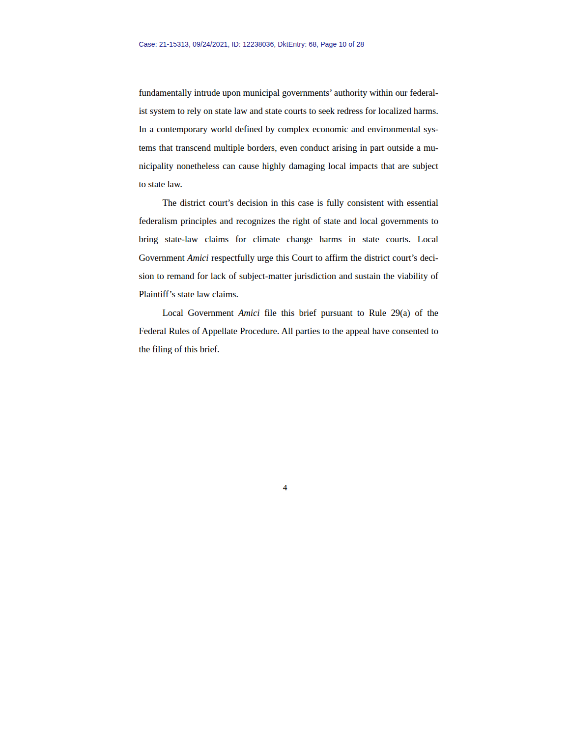Case: 21-15313, 09/24/2021, ID: 12238036, DktEntry: 68, Page 10 of 28
fundamentally intrude upon municipal governments’ authority within our federalist system to rely on state law and state courts to seek redress for localized harms. In a contemporary world defined by complex economic and environmental systems that transcend multiple borders, even conduct arising in part outside a municipality nonetheless can cause highly damaging local impacts that are subject to state law.
The district court’s decision in this case is fully consistent with essential federalism principles and recognizes the right of state and local governments to bring state-law claims for climate change harms in state courts. Local Government Amici respectfully urge this Court to affirm the district court’s decision to remand for lack of subject-matter jurisdiction and sustain the viability of Plaintiff’s state law claims.
Local Government Amici file this brief pursuant to Rule 29(a) of the Federal Rules of Appellate Procedure. All parties to the appeal have consented to the filing of this brief.
4